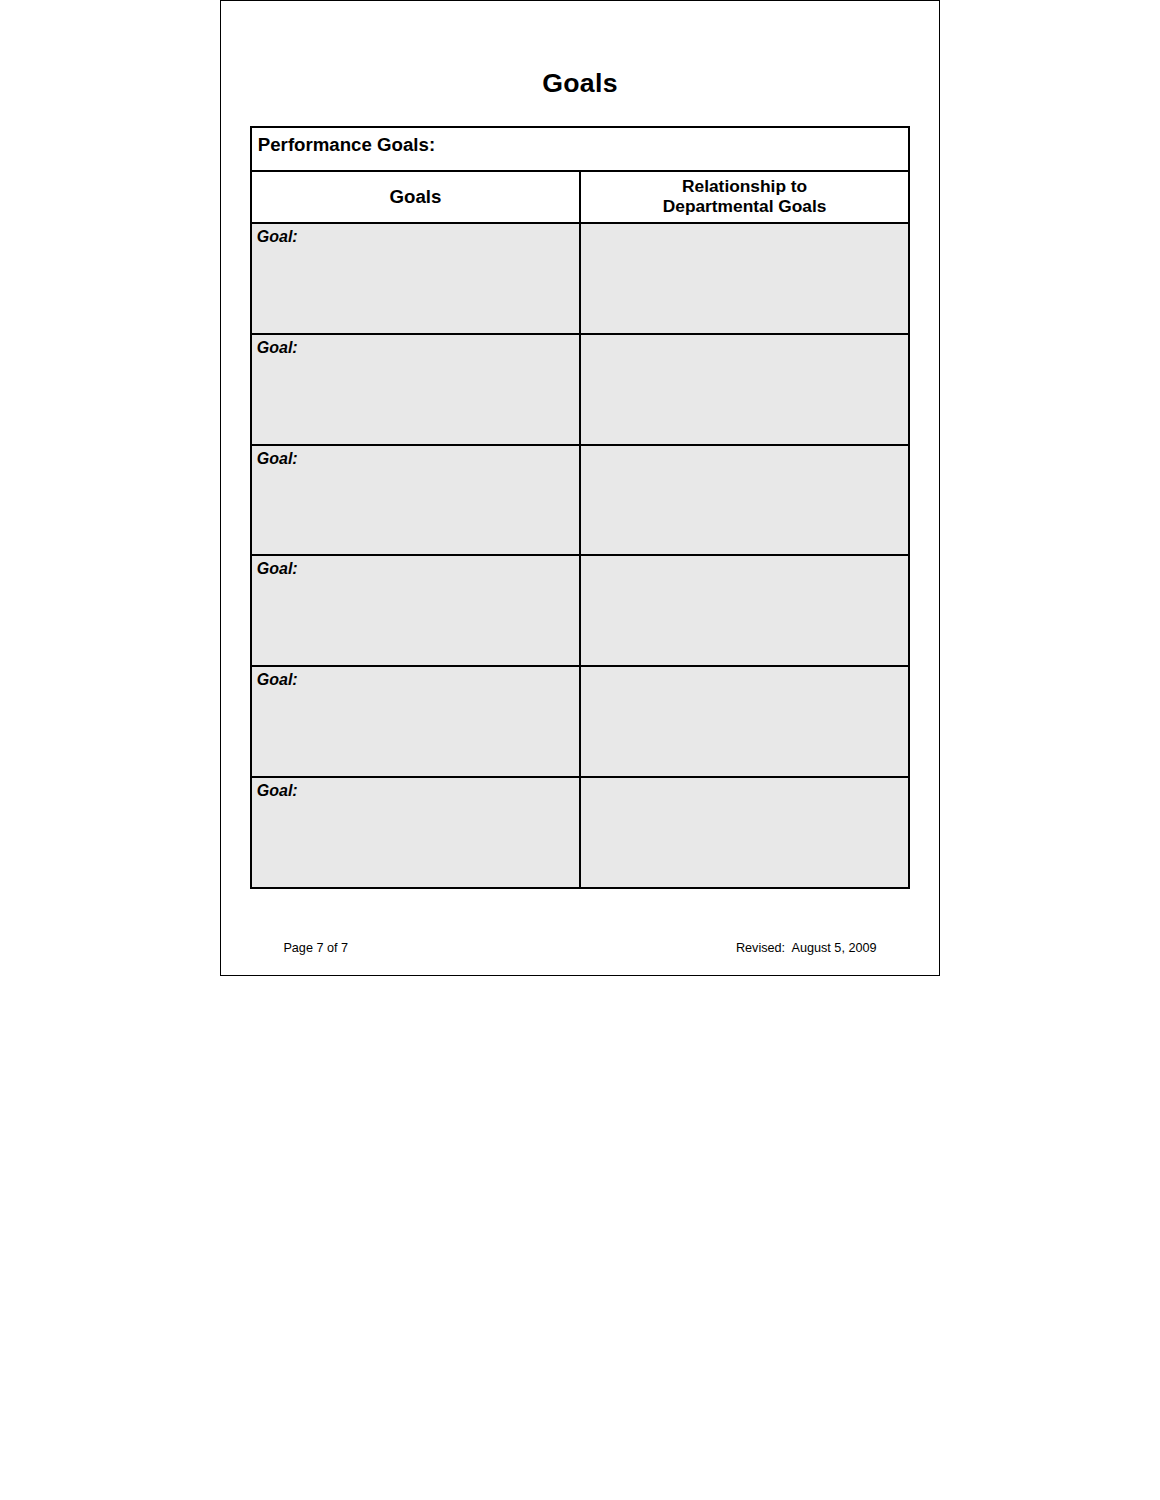Goals
| Performance Goals: |
| --- |
| Goals | Relationship to Departmental Goals |
| Goal: | |
| Goal: | |
| Goal: | |
| Goal: | |
| Goal: | |
| Goal: | |
Page 7 of 7 Revised: August 5, 2009